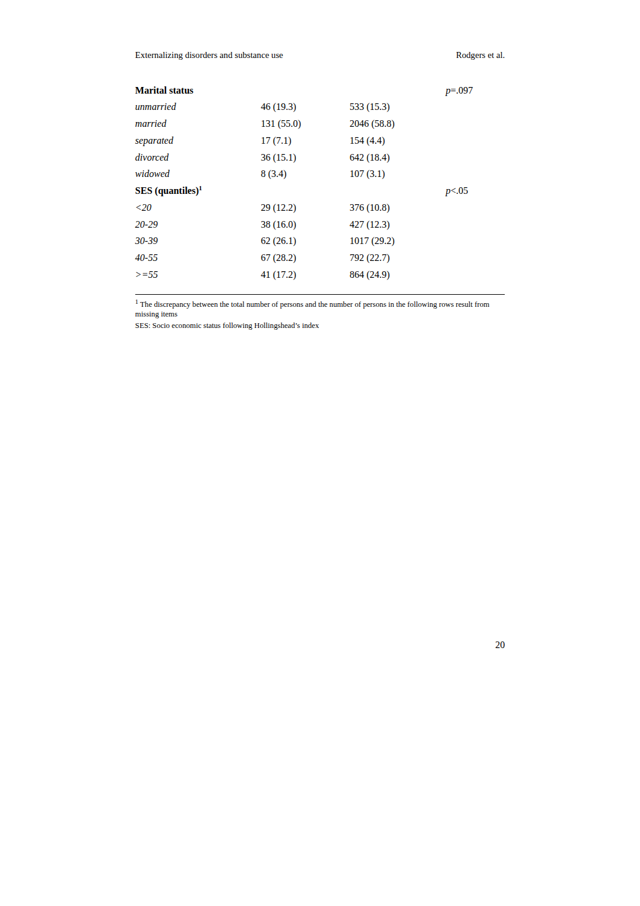Externalizing disorders and substance use Rodgers et al.
| Marital status | | | p =.097 |
| unmarried | 46 (19.3) | 533 (15.3) | |
| married | 131 (55.0) | 2046 (58.8) | |
| separated | 17 (7.1) | 154 (4.4) | |
| divorced | 36 (15.1) | 642 (18.4) | |
| widowed | 8 (3.4) | 107 (3.1) | |
| SES (quantiles) 1 | | | p <.05 |
| <20 | 29 (12.2) | 376 (10.8) | |
| 20-29 | 38 (16.0) | 427 (12.3) | |
| 30-39 | 62 (26.1) | 1017 (29.2) | |
| 40-55 | 67 (28.2) | 792 (22.7) | |
| >=55 | 41 (17.2) | 864 (24.9) | |
1 The discrepancy between the total number of persons and the number of persons in the following rows result from missing items
SES: Socio economic status following Hollingshead’s index
20